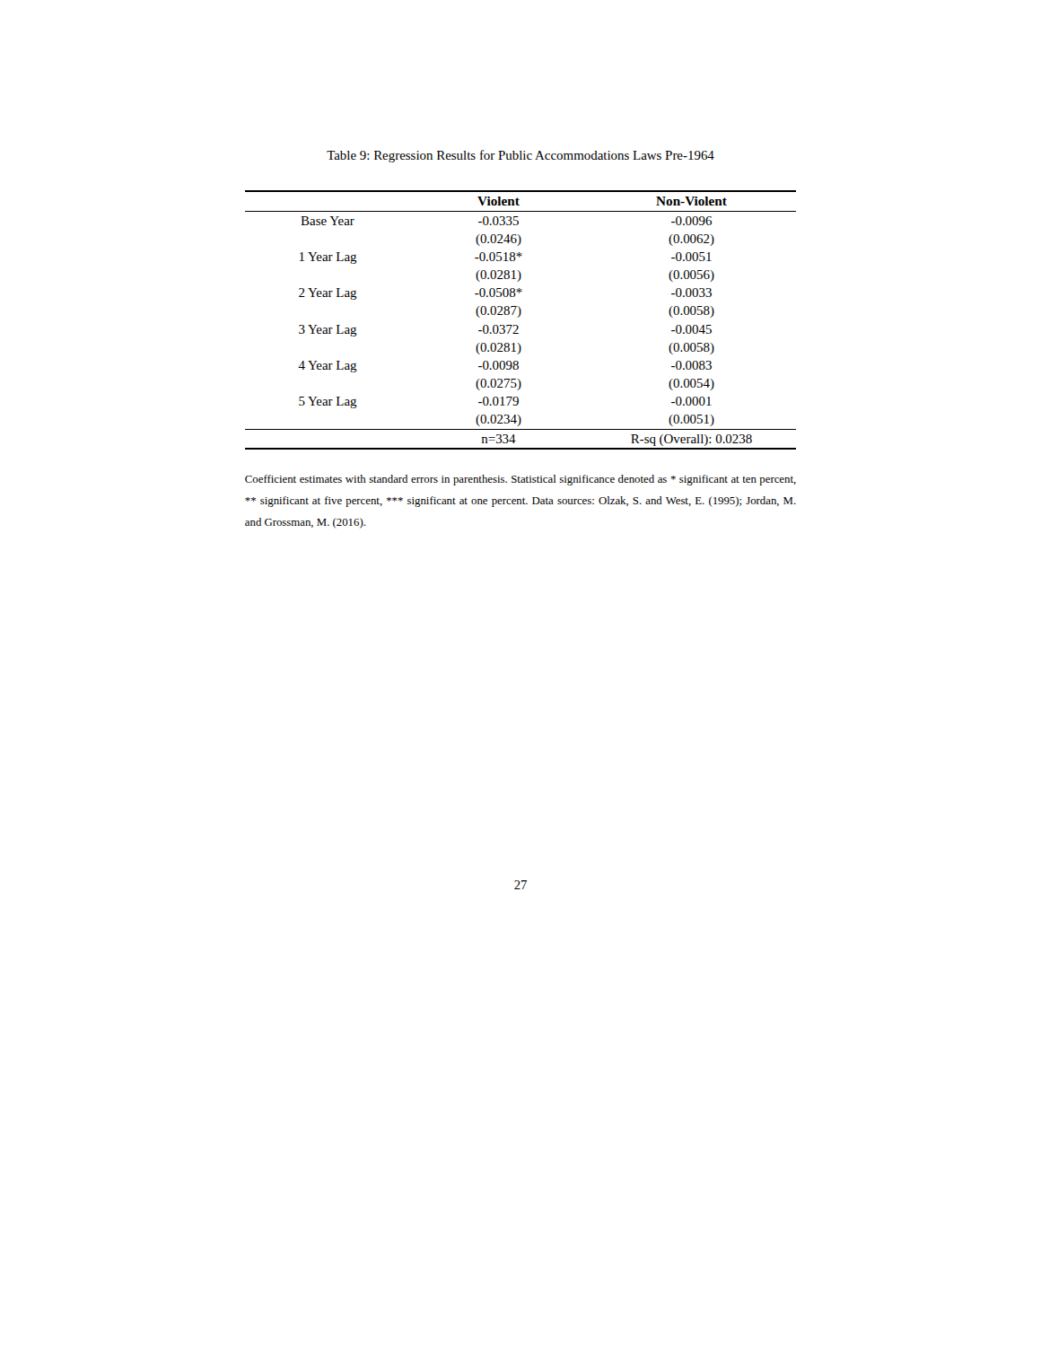Table 9: Regression Results for Public Accommodations Laws Pre-1964
| | Violent | Non-Violent |
| Base Year | -0.0335 | -0.0096 |
| | (0.0246) | (0.0062) |
| 1 Year Lag | -0.0518* | -0.0051 |
| | (0.0281) | (0.0056) |
| 2 Year Lag | -0.0508* | -0.0033 |
| | (0.0287) | (0.0058) |
| 3 Year Lag | -0.0372 | -0.0045 |
| | (0.0281) | (0.0058) |
| 4 Year Lag | -0.0098 | -0.0083 |
| | (0.0275) | (0.0054) |
| 5 Year Lag | -0.0179 | -0.0001 |
| | (0.0234) | (0.0051) |
| | n=334 | R-sq (Overall): 0.0238 |
Coefficient estimates with standard errors in parenthesis. Statistical significance denoted as * significant at ten percent, ** significant at five percent, *** significant at one percent. Data sources: Olzak, S. and West, E. (1995); Jordan, M. and Grossman, M. (2016).
27